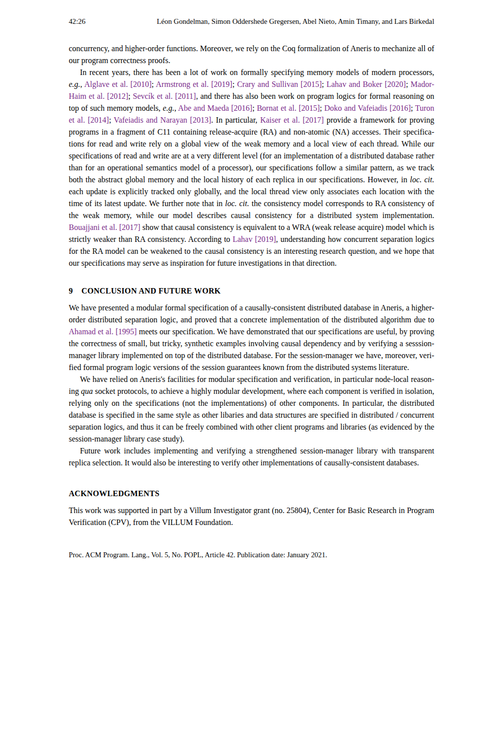42:26 Léon Gondelman, Simon Oddershede Gregersen, Abel Nieto, Amin Timany, and Lars Birkedal
concurrency, and higher-order functions. Moreover, we rely on the Coq formalization of Aneris to mechanize all of our program correctness proofs.
In recent years, there has been a lot of work on formally specifying memory models of modern processors, e.g., Alglave et al. [2010]; Armstrong et al. [2019]; Crary and Sullivan [2015]; Lahav and Boker [2020]; Mador-Haim et al. [2012]; Sevcík et al. [2011], and there has also been work on program logics for formal reasoning on top of such memory models, e.g., Abe and Maeda [2016]; Bornat et al. [2015]; Doko and Vafeiadis [2016]; Turon et al. [2014]; Vafeiadis and Narayan [2013]. In particular, Kaiser et al. [2017] provide a framework for proving programs in a fragment of C11 containing release-acquire (RA) and non-atomic (NA) accesses. Their specifications for read and write rely on a global view of the weak memory and a local view of each thread. While our specifications of read and write are at a very different level (for an implementation of a distributed database rather than for an operational semantics model of a processor), our specifications follow a similar pattern, as we track both the abstract global memory and the local history of each replica in our specifications. However, in loc. cit. each update is explicitly tracked only globally, and the local thread view only associates each location with the time of its latest update. We further note that in loc. cit. the consistency model corresponds to RA consistency of the weak memory, while our model describes causal consistency for a distributed system implementation. Bouajjani et al. [2017] show that causal consistency is equivalent to a WRA (weak release acquire) model which is strictly weaker than RA consistency. According to Lahav [2019], understanding how concurrent separation logics for the RA model can be weakened to the causal consistency is an interesting research question, and we hope that our specifications may serve as inspiration for future investigations in that direction.
9 CONCLUSION AND FUTURE WORK
We have presented a modular formal specification of a causally-consistent distributed database in Aneris, a higher-order distributed separation logic, and proved that a concrete implementation of the distributed algorithm due to Ahamad et al. [1995] meets our specification. We have demonstrated that our specifications are useful, by proving the correctness of small, but tricky, synthetic examples involving causal dependency and by verifying a sesssion-manager library implemented on top of the distributed database. For the session-manager we have, moreover, verified formal program logic versions of the session guarantees known from the distributed systems literature.
We have relied on Aneris's facilities for modular specification and verification, in particular node-local reasoning qua socket protocols, to achieve a highly modular development, where each component is verified in isolation, relying only on the specifications (not the implementations) of other components. In particular, the distributed database is specified in the same style as other libaries and data structures are specified in distributed / concurrent separation logics, and thus it can be freely combined with other client programs and libraries (as evidenced by the session-manager library case study).
Future work includes implementing and verifying a strengthened session-manager library with transparent replica selection. It would also be interesting to verify other implementations of causally-consistent databases.
ACKNOWLEDGMENTS
This work was supported in part by a Villum Investigator grant (no. 25804), Center for Basic Research in Program Verification (CPV), from the VILLUM Foundation.
Proc. ACM Program. Lang., Vol. 5, No. POPL, Article 42. Publication date: January 2021.